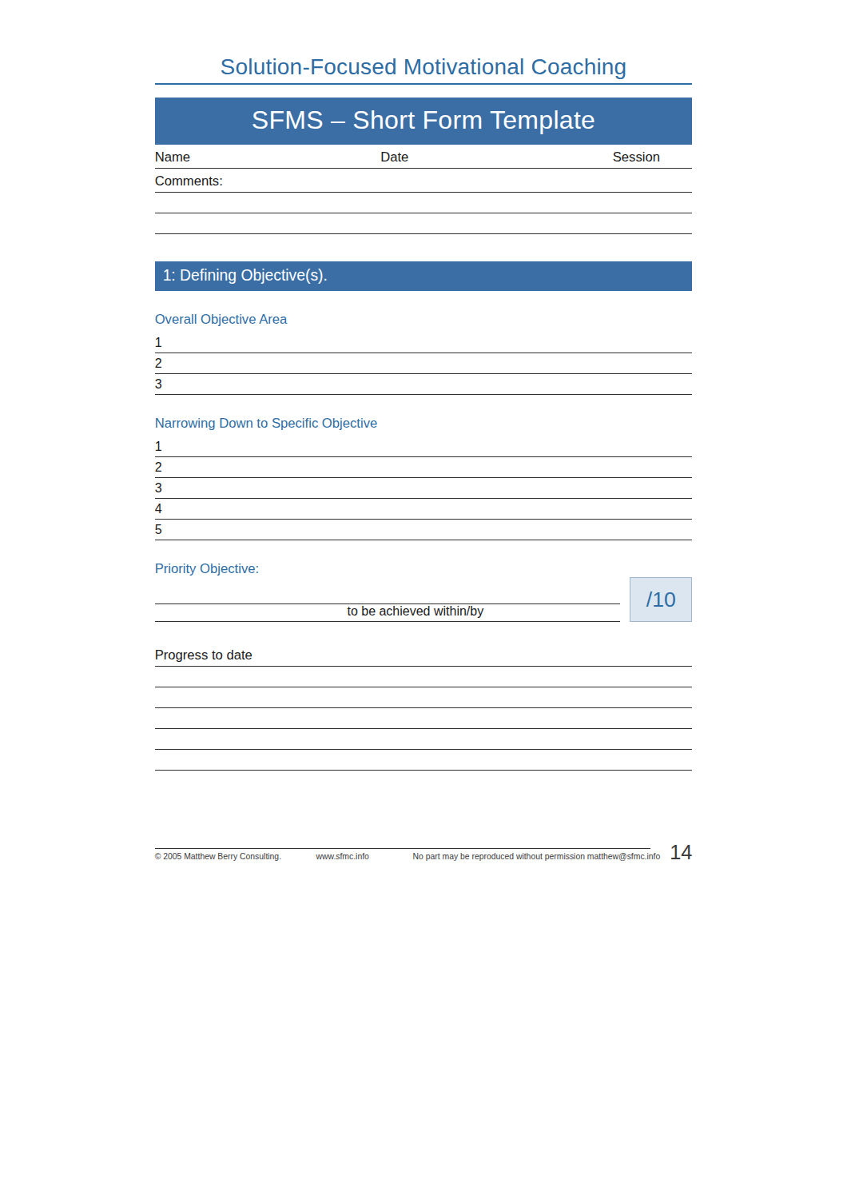Solution-Focused Motivational Coaching
SFMS – Short Form Template
Name
Date
Session
Comments:
1: Defining Objective(s).
Overall Objective Area
1
2
3
Narrowing Down to Specific Objective
1
2
3
4
5
Priority Objective:
to be achieved within/by
/10
Progress to date
© 2005 Matthew Berry Consulting.
www.sfmc.info
No part may be reproduced without permission matthew@sfmc.info
14